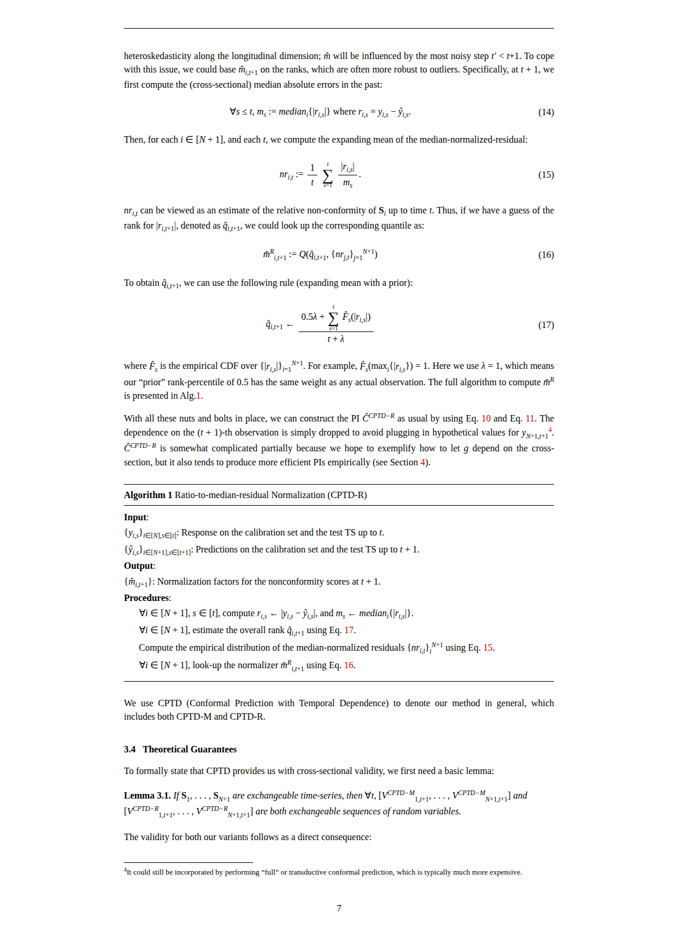heteroskedasticity along the longitudinal dimension; m̂ will be influenced by the most noisy step t′ < t+1. To cope with this issue, we could base m̂i,t+1 on the ranks, which are often more robust to outliers. Specifically, at t + 1, we first compute the (cross-sectional) median absolute errors in the past:
∀s ≤ t, ms := mediani{|ri,s|} where ri,s = yi,s − ŷi,s.
(14)
Then, for each i ∈ [N + 1], and each t, we compute the expanding mean of the median-normalized-residual:
nri,t := 1 t t∑s=1 |ri,s|ms.
(15)
nri,t can be viewed as an estimate of the relative non-conformity of Si up to time t. Thus, if we have a guess of the rank for |ri,t+1|, denoted as q̂i,t+1, we could look up the corresponding quantile as:
m̂Ri,t+1 := Q(q̂i,t+1, {nrj,t}j=1N+1)
(16)
To obtain q̂i,t+1, we can use the following rule (expanding mean with a prior):
q̂i,t+1 ← 0.5λ + t∑s=1 F̂s(|ri,s|) t + λ
(17)
where F̂s is the empirical CDF over {|ri,s|}i=1N+1. For example, F̂s(maxi{|ri,s}) = 1. Here we use λ = 1, which means our “prior” rank-percentile of 0.5 has the same weight as any actual observation. The full algorithm to compute m̂R is presented in Alg.1.
With all these nuts and bolts in place, we can construct the PI ĈCPTD−R as usual by using Eq. 10 and Eq. 11. The dependence on the (t + 1)-th observation is simply dropped to avoid plugging in hypothetical values for yN+1,t+14. ĈCPTD−R is somewhat complicated partially because we hope to exemplify how to let g depend on the cross-section, but it also tends to produce more efficient PIs empirically (see Section 4).
Algorithm 1 Ratio-to-median-residual Normalization (CPTD-R)
Input:
{yi,s}i∈[N],s∈[t]: Response on the calibration set and the test TS up to t.
{ŷi,s}i∈[N+1],s∈[t+1]: Predictions on the calibration set and the test TS up to t + 1.
Output:
{m̂i,t+1}: Normalization factors for the nonconformity scores at t + 1.
Procedures:
∀i ∈ [N + 1], s ∈ [t], compute ri,s ← |yi,s − ŷi,s|, and ms ← mediani{|ri,s|}.
∀i ∈ [N + 1], estimate the overall rank q̂i,t+1 using Eq. 17.
Compute the empirical distribution of the median-normalized residuals {nri,t}iN+1 using Eq. 15.
∀i ∈ [N + 1], look-up the normalizer m̂Ri,t+1 using Eq. 16.
We use CPTD (Conformal Prediction with Temporal Dependence) to denote our method in general, which includes both CPTD-M and CPTD-R.
3.4 Theoretical Guarantees
To formally state that CPTD provides us with cross-sectional validity, we first need a basic lemma:
Lemma 3.1. If S1, . . . , SN+1 are exchangeable time-series, then ∀t, [VCPTD−M1,t+1, . . . , VCPTD−MN+1,t+1] and [VCPTD−R1,t+1, . . . , VCPTD−RN+1,t+1] are both exchangeable sequences of random variables.
The validity for both our variants follows as a direct consequence:
4It could still be incorporated by performing “full” or transductive conformal prediction, which is typically much more expensive.
7